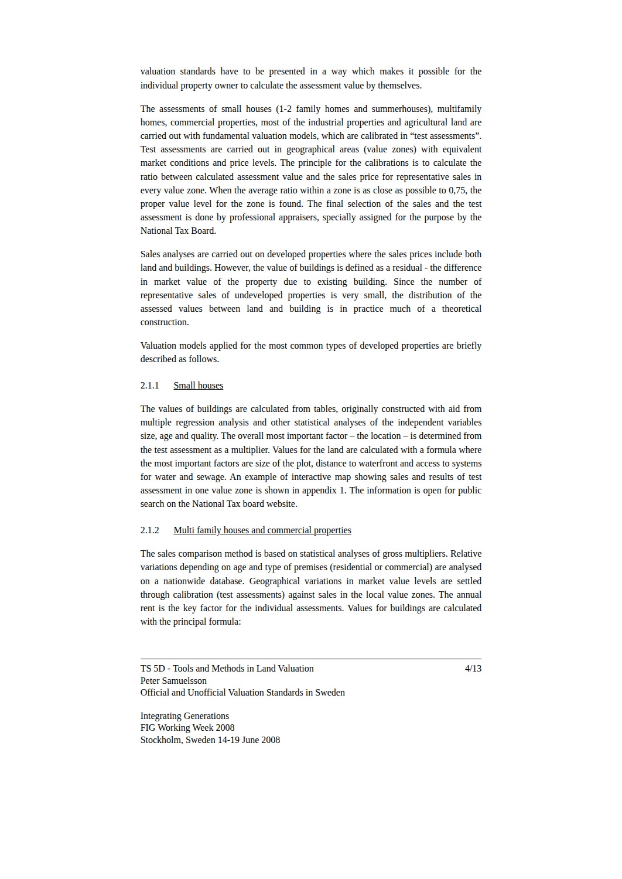valuation standards have to be presented in a way which makes it possible for the individual property owner to calculate the assessment value by themselves.
The assessments of small houses (1-2 family homes and summerhouses), multifamily homes, commercial properties, most of the industrial properties and agricultural land are carried out with fundamental valuation models, which are calibrated in “test assessments”. Test assessments are carried out in geographical areas (value zones) with equivalent market conditions and price levels. The principle for the calibrations is to calculate the ratio between calculated assessment value and the sales price for representative sales in every value zone. When the average ratio within a zone is as close as possible to 0,75, the proper value level for the zone is found. The final selection of the sales and the test assessment is done by professional appraisers, specially assigned for the purpose by the National Tax Board.
Sales analyses are carried out on developed properties where the sales prices include both land and buildings. However, the value of buildings is defined as a residual - the difference in market value of the property due to existing building. Since the number of representative sales of undeveloped properties is very small, the distribution of the assessed values between land and building is in practice much of a theoretical construction.
Valuation models applied for the most common types of developed properties are briefly described as follows.
2.1.1 Small houses
The values of buildings are calculated from tables, originally constructed with aid from multiple regression analysis and other statistical analyses of the independent variables size, age and quality. The overall most important factor – the location – is determined from the test assessment as a multiplier. Values for the land are calculated with a formula where the most important factors are size of the plot, distance to waterfront and access to systems for water and sewage. An example of interactive map showing sales and results of test assessment in one value zone is shown in appendix 1. The information is open for public search on the National Tax board website.
2.1.2 Multi family houses and commercial properties
The sales comparison method is based on statistical analyses of gross multipliers. Relative variations depending on age and type of premises (residential or commercial) are analysed on a nationwide database. Geographical variations in market value levels are settled through calibration (test assessments) against sales in the local value zones. The annual rent is the key factor for the individual assessments. Values for buildings are calculated with the principal formula:
4/13 TS 5D - Tools and Methods in Land Valuation
Peter Samuelsson
Official and Unofficial Valuation Standards in Sweden
Integrating Generations
FIG Working Week 2008
Stockholm, Sweden 14-19 June 2008